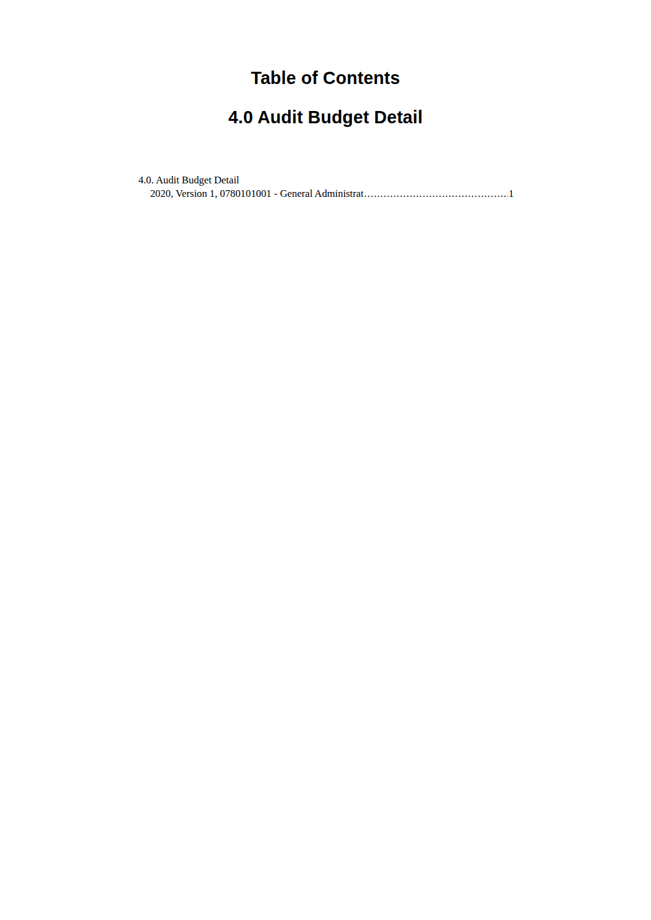Table of Contents
4.0 Audit Budget Detail
4.0. Audit Budget Detail
2020, Version 1, 0780101001 - General Administration and Finance.......................................................... 1